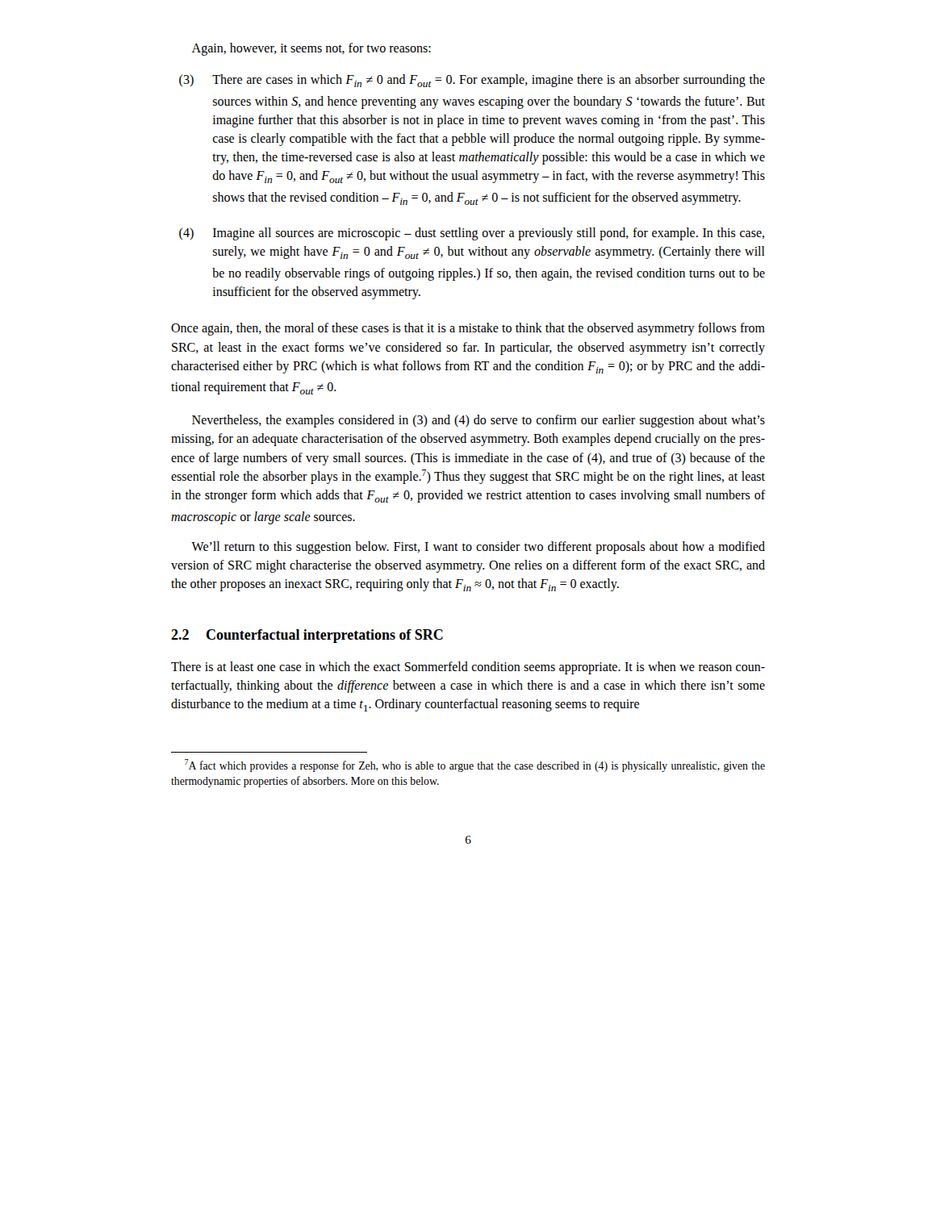Again, however, it seems not, for two reasons:
(3) There are cases in which Fin ≠ 0 and Fout = 0. For example, imagine there is an absorber surrounding the sources within S, and hence preventing any waves escaping over the boundary S ‘towards the future’. But imagine further that this absorber is not in place in time to prevent waves coming in ‘from the past’. This case is clearly compatible with the fact that a pebble will produce the normal outgoing ripple. By symmetry, then, the time-reversed case is also at least mathematically possible: this would be a case in which we do have Fin = 0, and Fout ≠ 0, but without the usual asymmetry – in fact, with the reverse asymmetry! This shows that the revised condition – Fin = 0, and Fout ≠ 0 – is not sufficient for the observed asymmetry.
(4) Imagine all sources are microscopic – dust settling over a previously still pond, for example. In this case, surely, we might have Fin = 0 and Fout ≠ 0, but without any observable asymmetry. (Certainly there will be no readily observable rings of outgoing ripples.) If so, then again, the revised condition turns out to be insufficient for the observed asymmetry.
Once again, then, the moral of these cases is that it is a mistake to think that the observed asymmetry follows from SRC, at least in the exact forms we’ve considered so far. In particular, the observed asymmetry isn’t correctly characterised either by PRC (which is what follows from RT and the condition Fin = 0); or by PRC and the additional requirement that Fout ≠ 0.
Nevertheless, the examples considered in (3) and (4) do serve to confirm our earlier suggestion about what’s missing, for an adequate characterisation of the observed asymmetry. Both examples depend crucially on the presence of large numbers of very small sources. (This is immediate in the case of (4), and true of (3) because of the essential role the absorber plays in the example.7) Thus they suggest that SRC might be on the right lines, at least in the stronger form which adds that Fout ≠ 0, provided we restrict attention to cases involving small numbers of macroscopic or large scale sources.
We’ll return to this suggestion below. First, I want to consider two different proposals about how a modified version of SRC might characterise the observed asymmetry. One relies on a different form of the exact SRC, and the other proposes an inexact SRC, requiring only that Fin ≈ 0, not that Fin = 0 exactly.
2.2 Counterfactual interpretations of SRC
There is at least one case in which the exact Sommerfeld condition seems appropriate. It is when we reason counterfactually, thinking about the difference between a case in which there is and a case in which there isn’t some disturbance to the medium at a time t1. Ordinary counterfactual reasoning seems to require
7A fact which provides a response for Zeh, who is able to argue that the case described in (4) is physically unrealistic, given the thermodynamic properties of absorbers. More on this below.
6